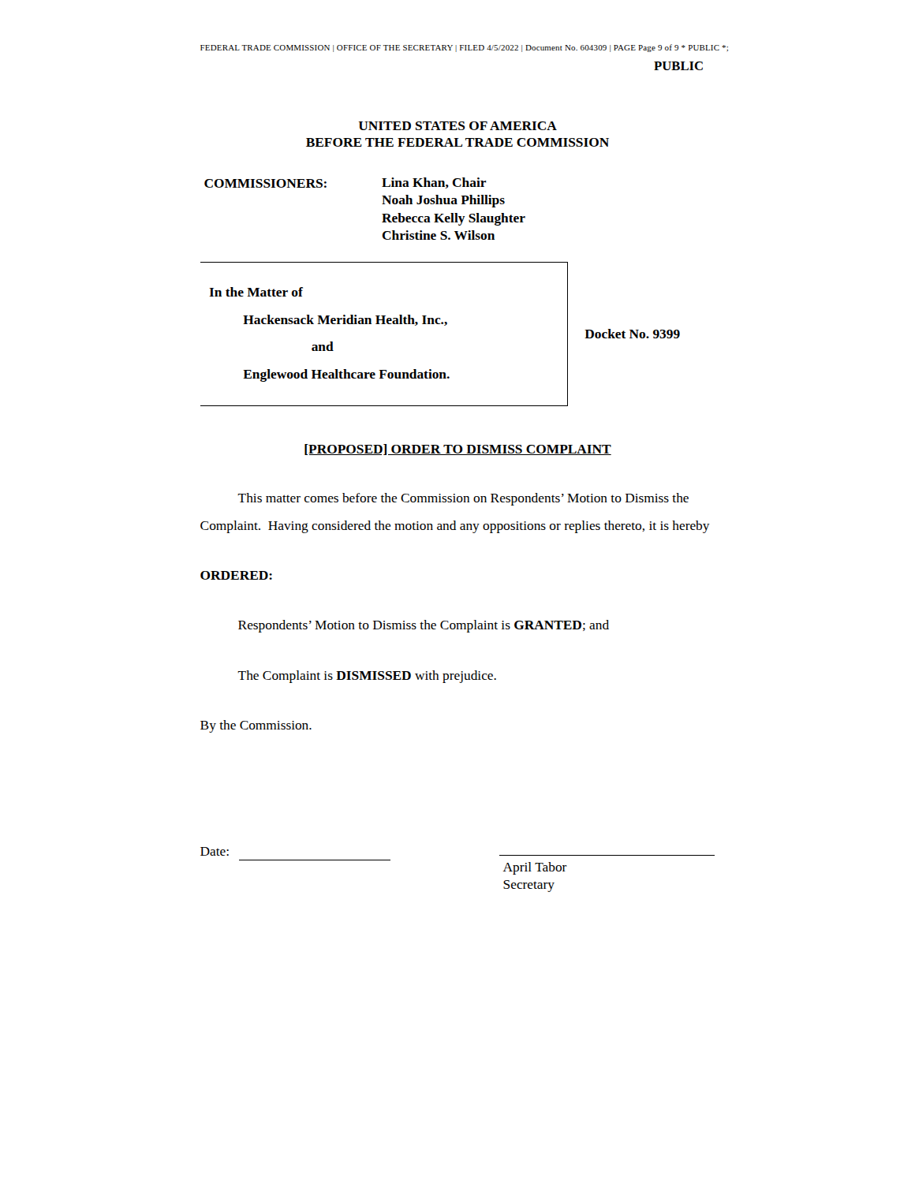FEDERAL TRADE COMMISSION | OFFICE OF THE SECRETARY | FILED 4/5/2022 | Document No. 604309 | PAGE Page 9 of 9 * PUBLIC *;
PUBLIC
UNITED STATES OF AMERICA
BEFORE THE FEDERAL TRADE COMMISSION
COMMISSIONERS:
Lina Khan, Chair
Noah Joshua Phillips
Rebecca Kelly Slaughter
Christine S. Wilson
| In the Matter of Hackensack Meridian Health, Inc., and Englewood Healthcare Foundation. | Docket No. 9399 |
[PROPOSED] ORDER TO DISMISS COMPLAINT
This matter comes before the Commission on Respondents’ Motion to Dismiss the Complaint. Having considered the motion and any oppositions or replies thereto, it is hereby
ORDERED:
Respondents’ Motion to Dismiss the Complaint is GRANTED; and
The Complaint is DISMISSED with prejudice.
By the Commission.
Date:
April Tabor
Secretary